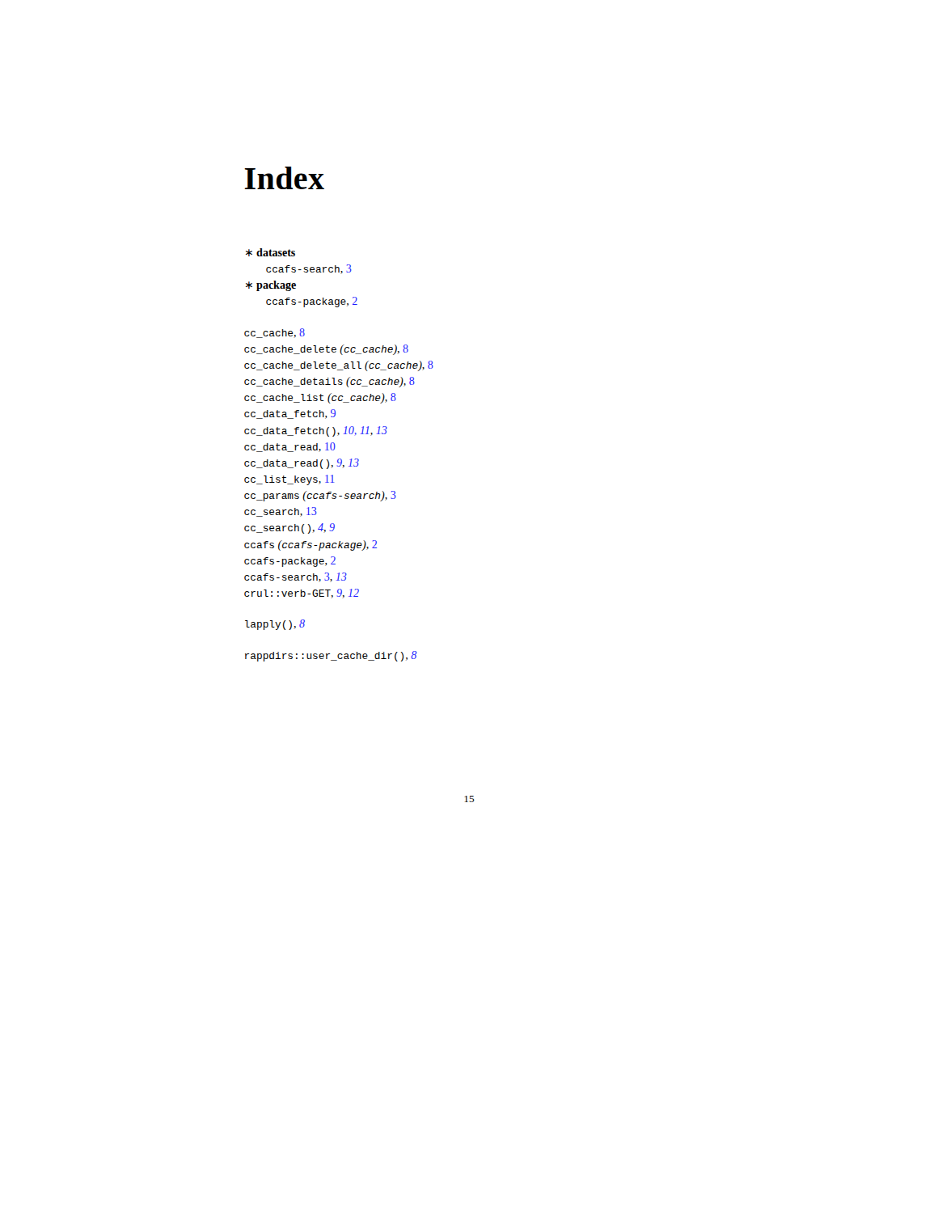Index
∗ datasets
ccafs-search, 3
∗ package
ccafs-package, 2
cc_cache, 8
cc_cache_delete (cc_cache), 8
cc_cache_delete_all (cc_cache), 8
cc_cache_details (cc_cache), 8
cc_cache_list (cc_cache), 8
cc_data_fetch, 9
cc_data_fetch(), 10, 11, 13
cc_data_read, 10
cc_data_read(), 9, 13
cc_list_keys, 11
cc_params (ccafs-search), 3
cc_search, 13
cc_search(), 4, 9
ccafs (ccafs-package), 2
ccafs-package, 2
ccafs-search, 3, 13
crul::verb-GET, 9, 12
lapply(), 8
rappdirs::user_cache_dir(), 8
15